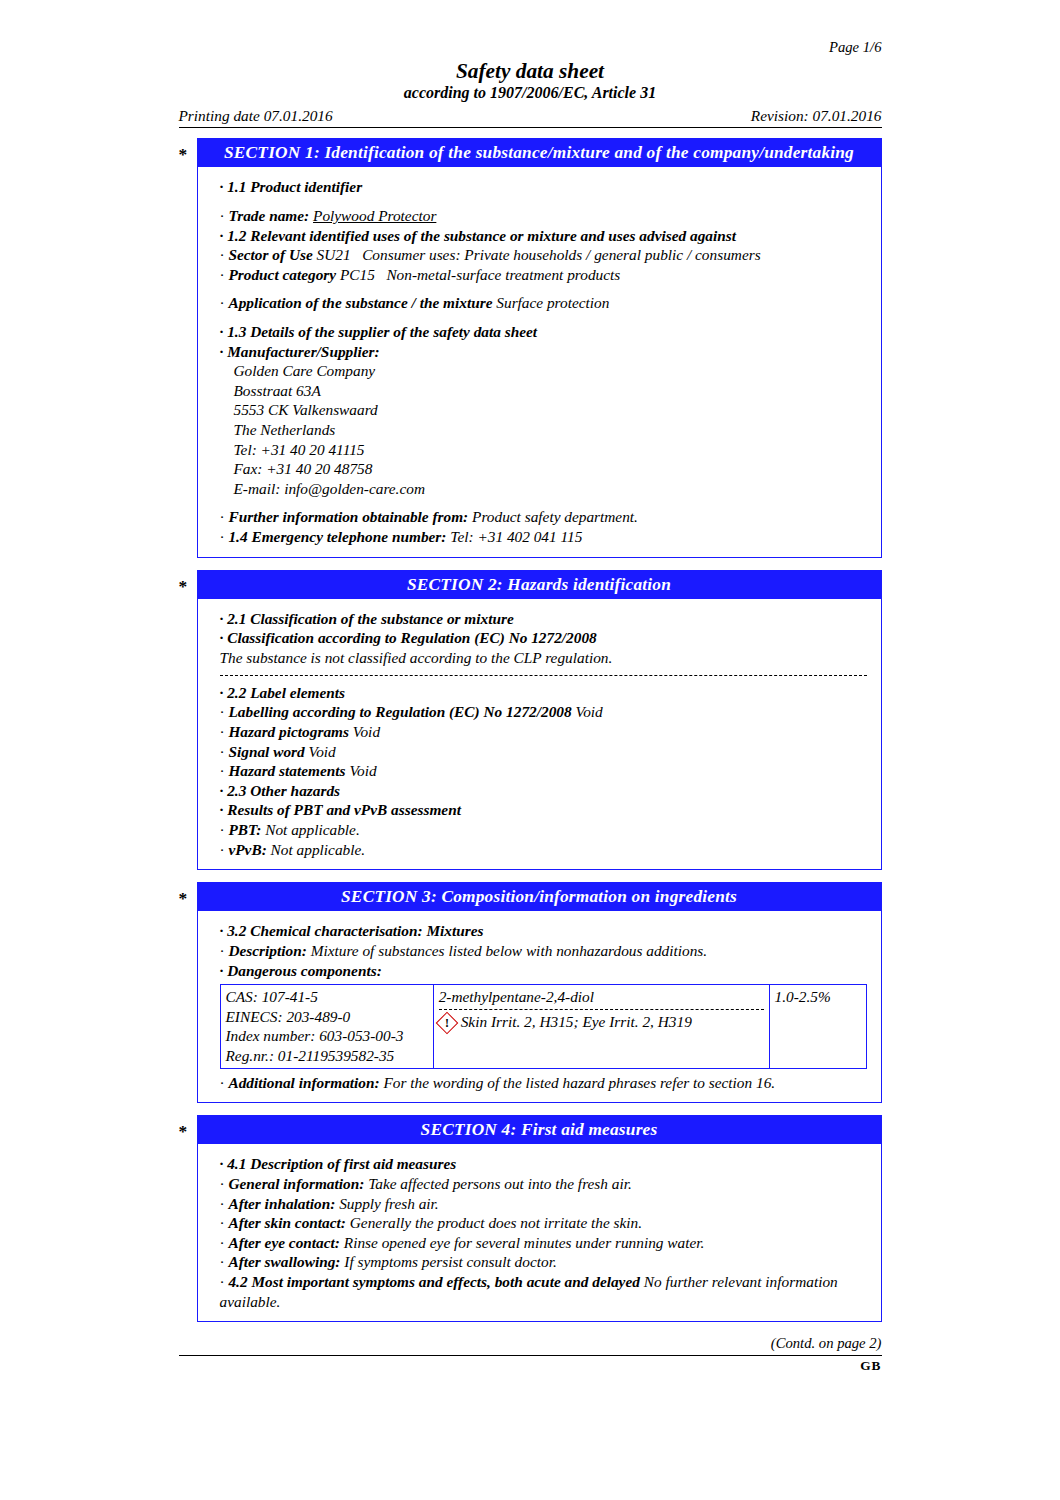Page 1/6
Safety data sheet
according to 1907/2006/EC, Article 31
Printing date 07.01.2016 Revision: 07.01.2016
*
SECTION 1: Identification of the substance/mixture and of the company/undertaking
1.1 Product identifier
Trade name: Polywood Protector
1.2 Relevant identified uses of the substance or mixture and uses advised against
Sector of Use SU21 Consumer uses: Private households / general public / consumers
Product category PC15 Non-metal-surface treatment products
Application of the substance / the mixture Surface protection
1.3 Details of the supplier of the safety data sheet
Manufacturer/Supplier:
Golden Care Company
Bosstraat 63A
5553 CK Valkenswaard
The Netherlands
Tel: +31 40 20 41115
Fax: +31 40 20 48758
E-mail: info@golden-care.com
Further information obtainable from: Product safety department.
1.4 Emergency telephone number: Tel: +31 402 041 115
*
SECTION 2: Hazards identification
2.1 Classification of the substance or mixture
Classification according to Regulation (EC) No 1272/2008
The substance is not classified according to the CLP regulation.
2.2 Label elements
Labelling according to Regulation (EC) No 1272/2008 Void
Hazard pictograms Void
Signal word Void
Hazard statements Void
2.3 Other hazards
Results of PBT and vPvB assessment
PBT: Not applicable.
vPvB: Not applicable.
*
SECTION 3: Composition/information on ingredients
3.2 Chemical characterisation: Mixtures
Description: Mixture of substances listed below with nonhazardous additions.
Dangerous components:
| CAS: 107-41-5 EINECS: 203-489-0 Index number: 603-053-00-3 Reg.nr.: 01-2119539582-35 | 2-methylpentane-2,4-diol ! Skin Irrit. 2, H315; Eye Irrit. 2, H319 | 1.0-2.5% |
Additional information: For the wording of the listed hazard phrases refer to section 16.
*
SECTION 4: First aid measures
4.1 Description of first aid measures
General information: Take affected persons out into the fresh air.
After inhalation: Supply fresh air.
After skin contact: Generally the product does not irritate the skin.
After eye contact: Rinse opened eye for several minutes under running water.
After swallowing: If symptoms persist consult doctor.
4.2 Most important symptoms and effects, both acute and delayed No further relevant information available.
(Contd. on page 2)
GB